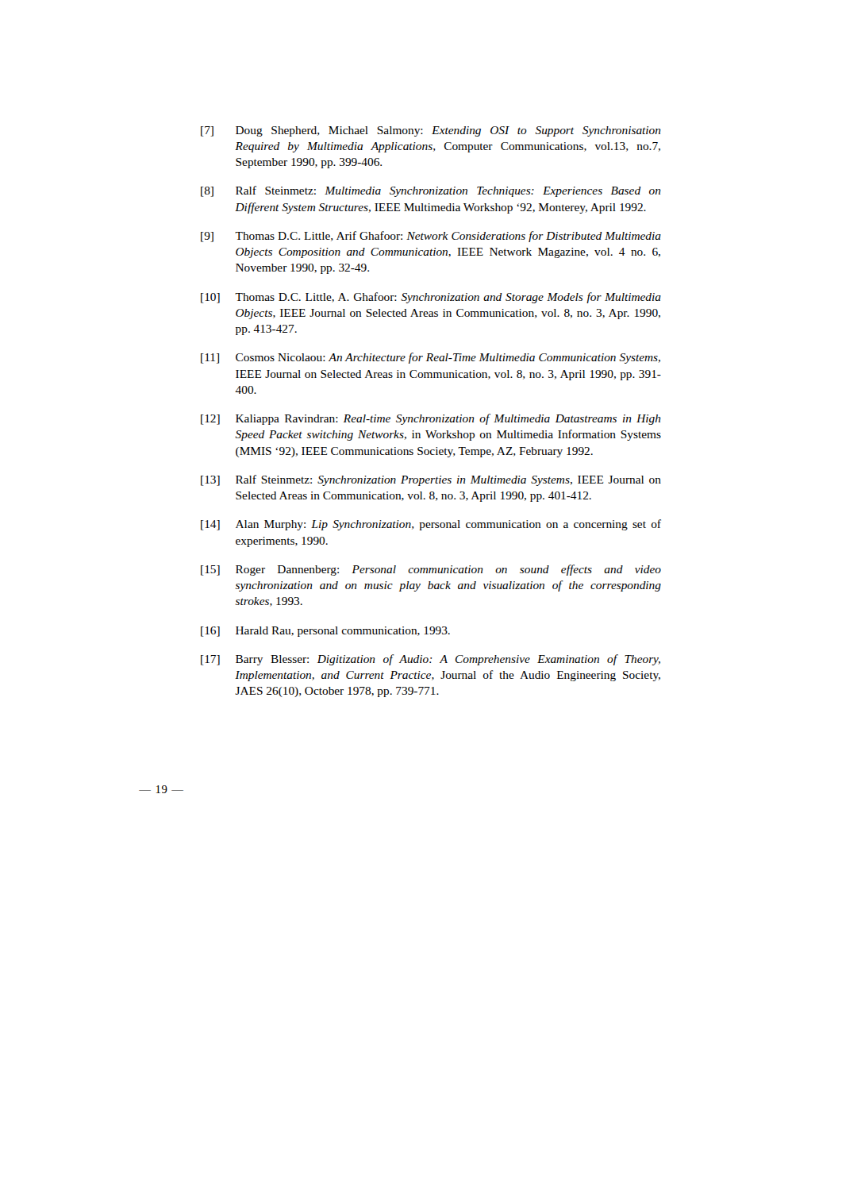[7] Doug Shepherd, Michael Salmony: Extending OSI to Support Synchronisation Required by Multimedia Applications, Computer Communications, vol.13, no.7, September 1990, pp. 399-406.
[8] Ralf Steinmetz: Multimedia Synchronization Techniques: Experiences Based on Different System Structures, IEEE Multimedia Workshop ‘92, Monterey, April 1992.
[9] Thomas D.C. Little, Arif Ghafoor: Network Considerations for Distributed Multimedia Objects Composition and Communication, IEEE Network Magazine, vol. 4 no. 6, November 1990, pp. 32-49.
[10] Thomas D.C. Little, A. Ghafoor: Synchronization and Storage Models for Multimedia Objects, IEEE Journal on Selected Areas in Communication, vol. 8, no. 3, Apr. 1990, pp. 413-427.
[11] Cosmos Nicolaou: An Architecture for Real-Time Multimedia Communication Systems, IEEE Journal on Selected Areas in Communication, vol. 8, no. 3, April 1990, pp. 391-400.
[12] Kaliappa Ravindran: Real-time Synchronization of Multimedia Datastreams in High Speed Packet switching Networks, in Workshop on Multimedia Information Systems (MMIS ‘92), IEEE Communications Society, Tempe, AZ, February 1992.
[13] Ralf Steinmetz: Synchronization Properties in Multimedia Systems, IEEE Journal on Selected Areas in Communication, vol. 8, no. 3, April 1990, pp. 401-412.
[14] Alan Murphy: Lip Synchronization, personal communication on a concerning set of experiments, 1990.
[15] Roger Dannenberg: Personal communication on sound effects and video synchronization and on music play back and visualization of the corresponding strokes, 1993.
[16] Harald Rau, personal communication, 1993.
[17] Barry Blesser: Digitization of Audio: A Comprehensive Examination of Theory, Implementation, and Current Practice, Journal of the Audio Engineering Society, JAES 26(10), October 1978, pp. 739-771.
— 19 —